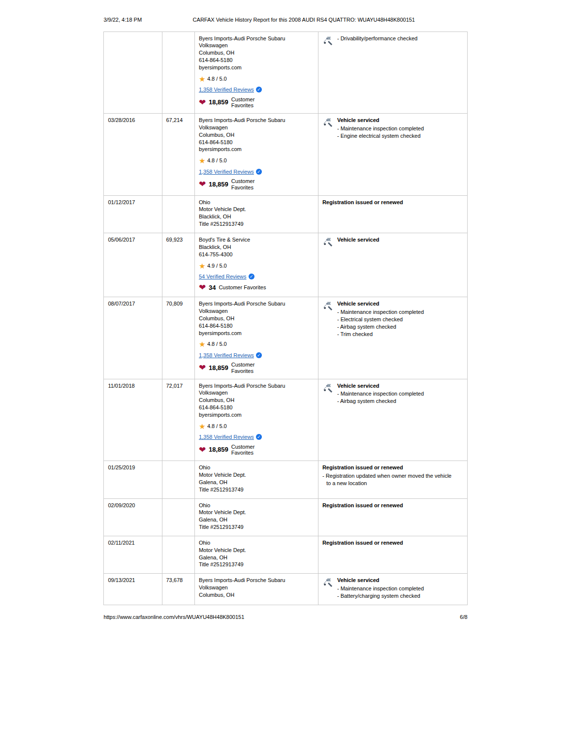3/9/22, 4:18 PM
CARFAX Vehicle History Report for this 2008 AUDI RS4 QUATTRO: WUAYU48H48K800151
| | | Byers Imports-Audi Porsche Subaru Volkswagen Columbus, OH 614-864-5180 byersimports.com ★ 4.8 / 5.0 1,358 Verified Reviews ✓ ❤ 18,859 Customer Favorites | - Drivability/performance checked |
| 03/28/2016 | 67,214 | Byers Imports-Audi Porsche Subaru Volkswagen Columbus, OH 614-864-5180 byersimports.com ★ 4.8 / 5.0 1,358 Verified Reviews ✓ ❤ 18,859 Customer Favorites | Vehicle serviced - Maintenance inspection completed - Engine electrical system checked |
| 01/12/2017 | | Ohio Motor Vehicle Dept. Blacklick, OH Title #2512913749 | Registration issued or renewed |
| 05/06/2017 | 69,923 | Boyd's Tire & Service Blacklick, OH 614-755-4300 ★ 4.9 / 5.0 54 Verified Reviews ✓ ❤ 34 Customer Favorites | Vehicle serviced |
| 08/07/2017 | 70,809 | Byers Imports-Audi Porsche Subaru Volkswagen Columbus, OH 614-864-5180 byersimports.com ★ 4.8 / 5.0 1,358 Verified Reviews ✓ ❤ 18,859 Customer Favorites | Vehicle serviced - Maintenance inspection completed - Electrical system checked - Airbag system checked - Trim checked |
| 11/01/2018 | 72,017 | Byers Imports-Audi Porsche Subaru Volkswagen Columbus, OH 614-864-5180 byersimports.com ★ 4.8 / 5.0 1,358 Verified Reviews ✓ ❤ 18,859 Customer Favorites | Vehicle serviced - Maintenance inspection completed - Airbag system checked |
| 01/25/2019 | | Ohio Motor Vehicle Dept. Galena, OH Title #2512913749 | Registration issued or renewed - Registration updated when owner moved the vehicle to a new location |
| 02/09/2020 | | Ohio Motor Vehicle Dept. Galena, OH Title #2512913749 | Registration issued or renewed |
| 02/11/2021 | | Ohio Motor Vehicle Dept. Galena, OH Title #2512913749 | Registration issued or renewed |
| 09/13/2021 | 73,678 | Byers Imports-Audi Porsche Subaru Volkswagen Columbus, OH | Vehicle serviced - Maintenance inspection completed - Battery/charging system checked |
https://www.carfaxonline.com/vhrs/WUAYU48H48K800151
6/8